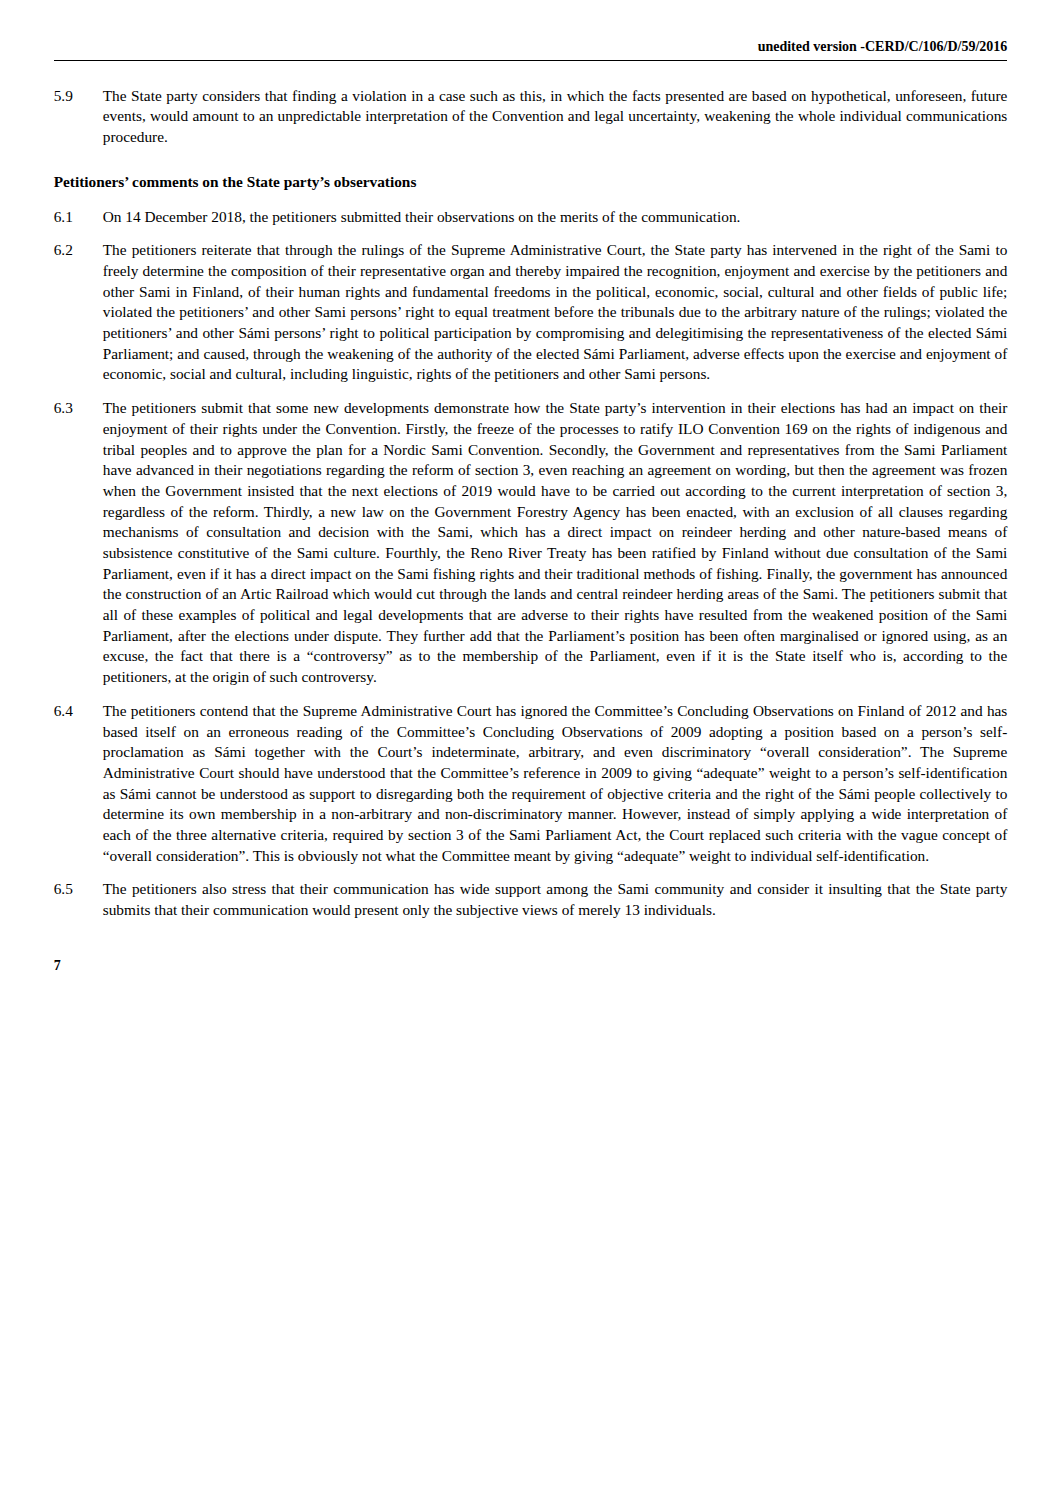unedited version -CERD/C/106/D/59/2016
5.9 The State party considers that finding a violation in a case such as this, in which the facts presented are based on hypothetical, unforeseen, future events, would amount to an unpredictable interpretation of the Convention and legal uncertainty, weakening the whole individual communications procedure.
Petitioners’ comments on the State party’s observations
6.1 On 14 December 2018, the petitioners submitted their observations on the merits of the communication.
6.2 The petitioners reiterate that through the rulings of the Supreme Administrative Court, the State party has intervened in the right of the Sami to freely determine the composition of their representative organ and thereby impaired the recognition, enjoyment and exercise by the petitioners and other Sami in Finland, of their human rights and fundamental freedoms in the political, economic, social, cultural and other fields of public life; violated the petitioners’ and other Sami persons’ right to equal treatment before the tribunals due to the arbitrary nature of the rulings; violated the petitioners’ and other Sámi persons’ right to political participation by compromising and delegitimising the representativeness of the elected Sámi Parliament; and caused, through the weakening of the authority of the elected Sámi Parliament, adverse effects upon the exercise and enjoyment of economic, social and cultural, including linguistic, rights of the petitioners and other Sami persons.
6.3 The petitioners submit that some new developments demonstrate how the State party’s intervention in their elections has had an impact on their enjoyment of their rights under the Convention. Firstly, the freeze of the processes to ratify ILO Convention 169 on the rights of indigenous and tribal peoples and to approve the plan for a Nordic Sami Convention. Secondly, the Government and representatives from the Sami Parliament have advanced in their negotiations regarding the reform of section 3, even reaching an agreement on wording, but then the agreement was frozen when the Government insisted that the next elections of 2019 would have to be carried out according to the current interpretation of section 3, regardless of the reform. Thirdly, a new law on the Government Forestry Agency has been enacted, with an exclusion of all clauses regarding mechanisms of consultation and decision with the Sami, which has a direct impact on reindeer herding and other nature-based means of subsistence constitutive of the Sami culture. Fourthly, the Reno River Treaty has been ratified by Finland without due consultation of the Sami Parliament, even if it has a direct impact on the Sami fishing rights and their traditional methods of fishing. Finally, the government has announced the construction of an Artic Railroad which would cut through the lands and central reindeer herding areas of the Sami. The petitioners submit that all of these examples of political and legal developments that are adverse to their rights have resulted from the weakened position of the Sami Parliament, after the elections under dispute. They further add that the Parliament’s position has been often marginalised or ignored using, as an excuse, the fact that there is a “controversy” as to the membership of the Parliament, even if it is the State itself who is, according to the petitioners, at the origin of such controversy.
6.4 The petitioners contend that the Supreme Administrative Court has ignored the Committee’s Concluding Observations on Finland of 2012 and has based itself on an erroneous reading of the Committee’s Concluding Observations of 2009 adopting a position based on a person’s self-proclamation as Sámi together with the Court’s indeterminate, arbitrary, and even discriminatory “overall consideration”. The Supreme Administrative Court should have understood that the Committee’s reference in 2009 to giving “adequate” weight to a person’s self-identification as Sámi cannot be understood as support to disregarding both the requirement of objective criteria and the right of the Sámi people collectively to determine its own membership in a non-arbitrary and non-discriminatory manner. However, instead of simply applying a wide interpretation of each of the three alternative criteria, required by section 3 of the Sami Parliament Act, the Court replaced such criteria with the vague concept of “overall consideration”. This is obviously not what the Committee meant by giving “adequate” weight to individual self-identification.
6.5 The petitioners also stress that their communication has wide support among the Sami community and consider it insulting that the State party submits that their communication would present only the subjective views of merely 13 individuals.
7